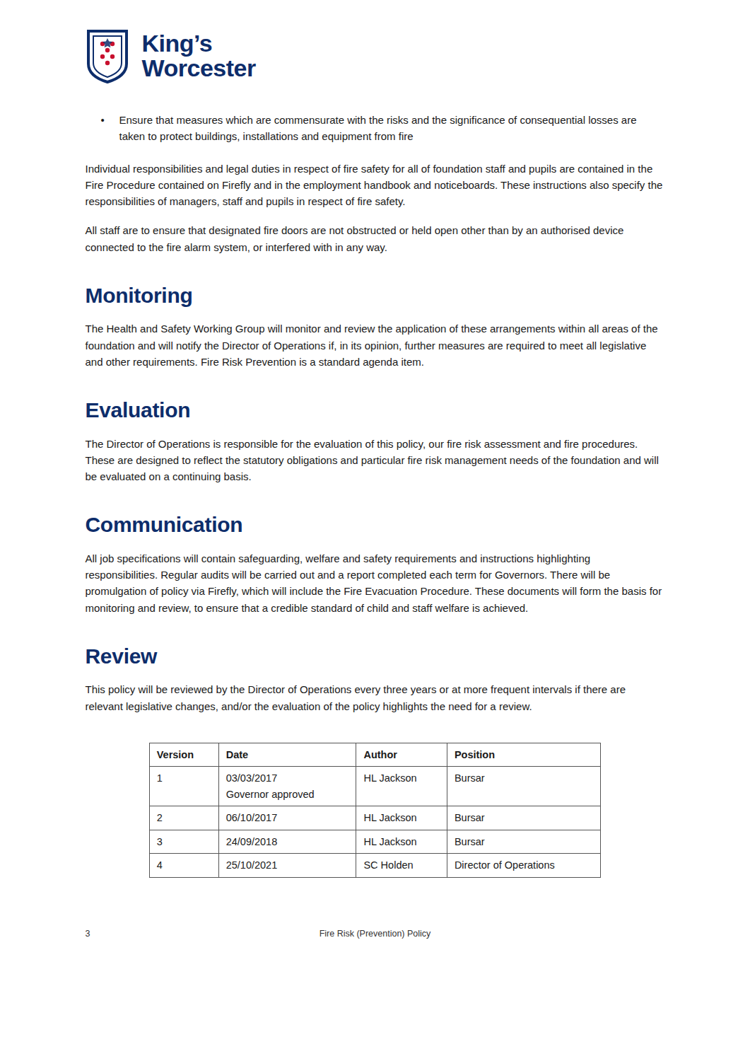King’s
Worcester
Ensure that measures which are commensurate with the risks and the significance of consequential losses are taken to protect buildings, installations and equipment from fire
Individual responsibilities and legal duties in respect of fire safety for all of foundation staff and pupils are contained in the Fire Procedure contained on Firefly and in the employment handbook and noticeboards. These instructions also specify the responsibilities of managers, staff and pupils in respect of fire safety.
All staff are to ensure that designated fire doors are not obstructed or held open other than by an authorised device connected to the fire alarm system, or interfered with in any way.
Monitoring
The Health and Safety Working Group will monitor and review the application of these arrangements within all areas of the foundation and will notify the Director of Operations if, in its opinion, further measures are required to meet all legislative and other requirements. Fire Risk Prevention is a standard agenda item.
Evaluation
The Director of Operations is responsible for the evaluation of this policy, our fire risk assessment and fire procedures. These are designed to reflect the statutory obligations and particular fire risk management needs of the foundation and will be evaluated on a continuing basis.
Communication
All job specifications will contain safeguarding, welfare and safety requirements and instructions highlighting responsibilities. Regular audits will be carried out and a report completed each term for Governors. There will be promulgation of policy via Firefly, which will include the Fire Evacuation Procedure. These documents will form the basis for monitoring and review, to ensure that a credible standard of child and staff welfare is achieved.
Review
This policy will be reviewed by the Director of Operations every three years or at more frequent intervals if there are relevant legislative changes, and/or the evaluation of the policy highlights the need for a review.
| Version | Date | Author | Position |
| --- | --- | --- | --- |
| 1 | 03/03/2017 Governor approved | HL Jackson | Bursar |
| 2 | 06/10/2017 | HL Jackson | Bursar |
| 3 | 24/09/2018 | HL Jackson | Bursar |
| 4 | 25/10/2021 | SC Holden | Director of Operations |
3
Fire Risk (Prevention) Policy